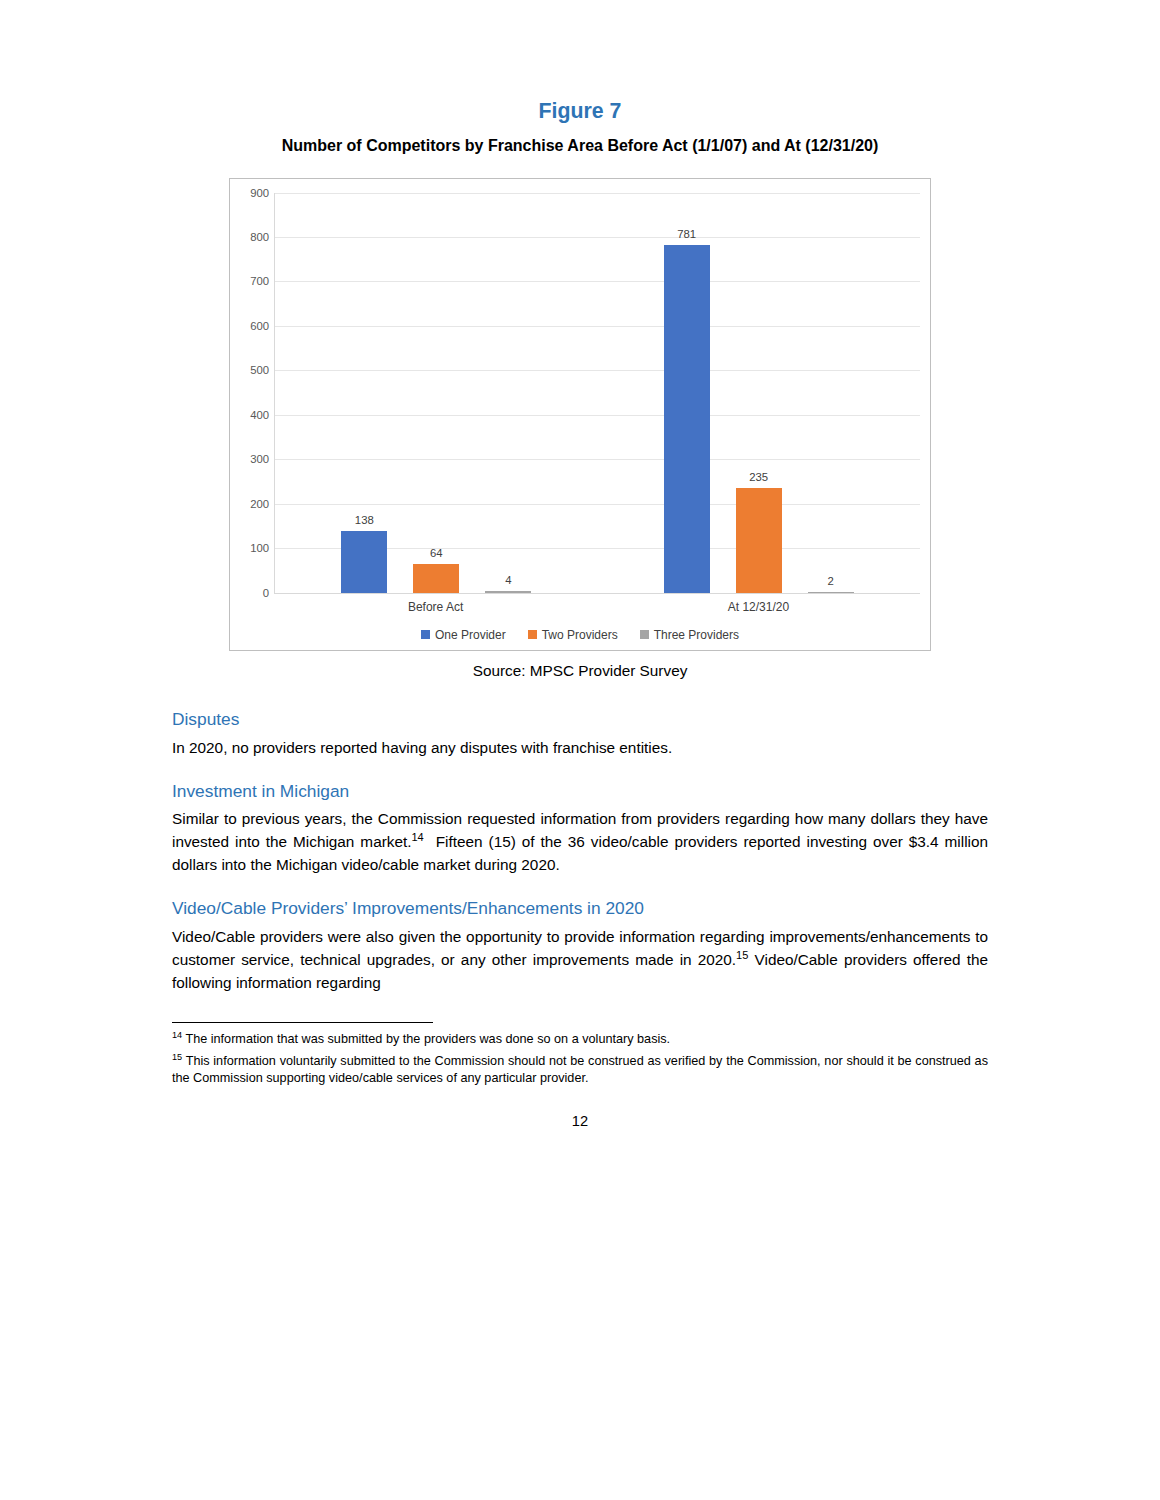Figure 7
Number of Competitors by Franchise Area Before Act (1/1/07) and At (12/31/20)
900
800
700
600
500
400
300
200
100
0
138
64
4
781
235
2
Before Act At 12/31/20
One Provider
Two Providers
Three Providers
Source: MPSC Provider Survey
Disputes
In 2020, no providers reported having any disputes with franchise entities.
Investment in Michigan
Similar to previous years, the Commission requested information from providers regarding how many dollars they have invested into the Michigan market.14 Fifteen (15) of the 36 video/cable providers reported investing over $3.4 million dollars into the Michigan video/cable market during 2020.
Video/Cable Providers’ Improvements/Enhancements in 2020
Video/Cable providers were also given the opportunity to provide information regarding improvements/enhancements to customer service, technical upgrades, or any other improvements made in 2020.15 Video/Cable providers offered the following information regarding
14 The information that was submitted by the providers was done so on a voluntary basis.
15 This information voluntarily submitted to the Commission should not be construed as verified by the Commission, nor should it be construed as the Commission supporting video/cable services of any particular provider.
12